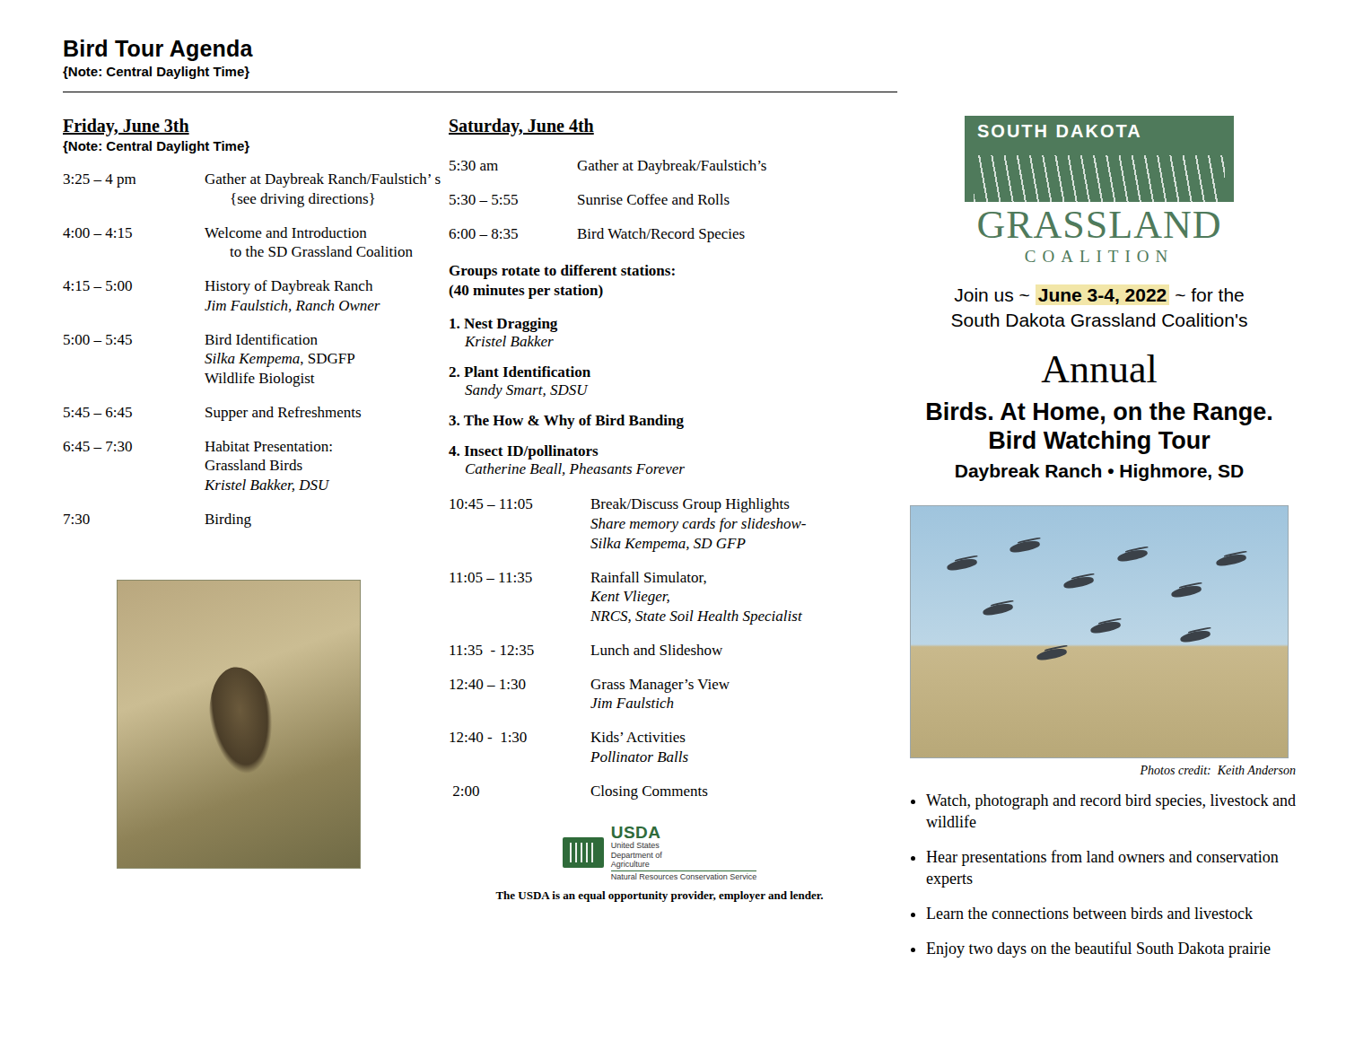Bird Tour Agenda
{Note: Central Daylight Time}
Friday, June 3th
{Note: Central Daylight Time}
| 3:25 – 4 pm | Gather at Daybreak Ranch/Faulstich’ s {see driving directions} |
| 4:00 – 4:15 | Welcome and Introduction to the SD Grassland Coalition |
| 4:15 – 5:00 | History of Daybreak Ranch Jim Faulstich, Ranch Owner |
| 5:00 – 5:45 | Bird Identification Silka Kempema , SDGFP Wildlife Biologist |
| 5:45 – 6:45 | Supper and Refreshments |
| 6:45 – 7:30 | Habitat Presentation: Grassland Birds Kristel Bakker, DSU |
| 7:30 | Birding |
Saturday, June 4th
| 5:30 am | Gather at Daybreak/Faulstich’s |
| 5:30 – 5:55 | Sunrise Coffee and Rolls |
| 6:00 – 8:35 | Bird Watch/Record Species |
Groups rotate to different stations:
(40 minutes per station)
1. Nest Dragging Kristel Bakker
2. Plant Identification Sandy Smart, SDSU
3. The How & Why of Bird Banding
4. Insect ID/pollinators Catherine Beall, Pheasants Forever
| 10:45 – 11:05 | Break/Discuss Group Highlights Share memory cards for slideshow- Silka Kempema, SD GFP |
| 11:05 – 11:35 | Rainfall Simulator, Kent Vlieger, NRCS, State Soil Health Specialist |
| 11:35 - 12:35 | Lunch and Slideshow |
| 12:40 – 1:30 | Grass Manager’s View Jim Faulstich |
| 12:40 - 1:30 | Kids’ Activities Pollinator Balls |
| 2:00 | Closing Comments |
USDA
United States
Department of
Agriculture
Natural Resources Conservation Service
The USDA is an equal opportunity provider, employer and lender.
SOUTH DAKOTA
GRASSLAND
COALITION
Join us ~ June 3-4, 2022 ~ for the
South Dakota Grassland Coalition's
Annual
Birds. At Home, on the Range.
Bird Watching Tour
Daybreak Ranch • Highmore, SD
Photos credit: Keith Anderson
Watch, photograph and record bird species, livestock and wildlife
Hear presentations from land owners and conservation experts
Learn the connections between birds and livestock
Enjoy two days on the beautiful South Dakota prairie